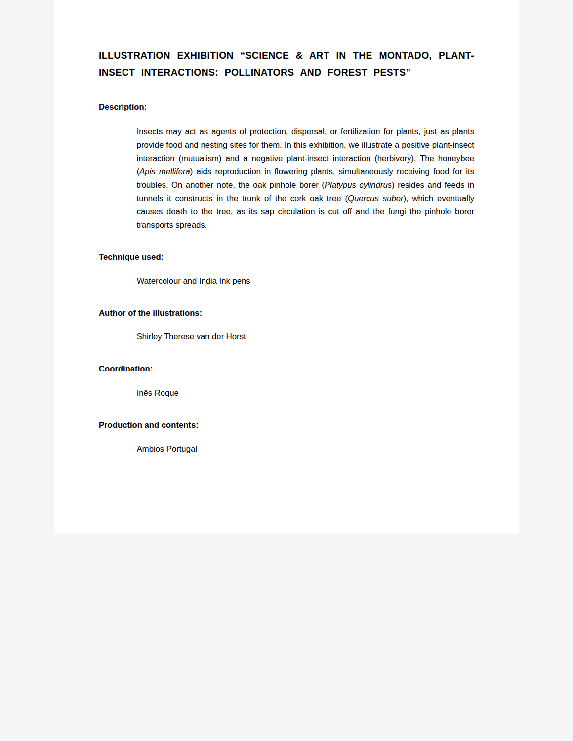Illustration Exhibition “Science & Art in the Montado, Plant-Insect Interactions: Pollinators and Forest Pests”
Description:
Insects may act as agents of protection, dispersal, or fertilization for plants, just as plants provide food and nesting sites for them. In this exhibition, we illustrate a positive plant-insect interaction (mutualism) and a negative plant-insect interaction (herbivory). The honeybee (Apis mellifera) aids reproduction in flowering plants, simultaneously receiving food for its troubles. On another note, the oak pinhole borer (Platypus cylindrus) resides and feeds in tunnels it constructs in the trunk of the cork oak tree (Quercus suber), which eventually causes death to the tree, as its sap circulation is cut off and the fungi the pinhole borer transports spreads.
Technique used:
Watercolour and India Ink pens
Author of the illustrations:
Shirley Therese van der Horst
Coordination:
Inês Roque
Production and contents:
Ambios Portugal